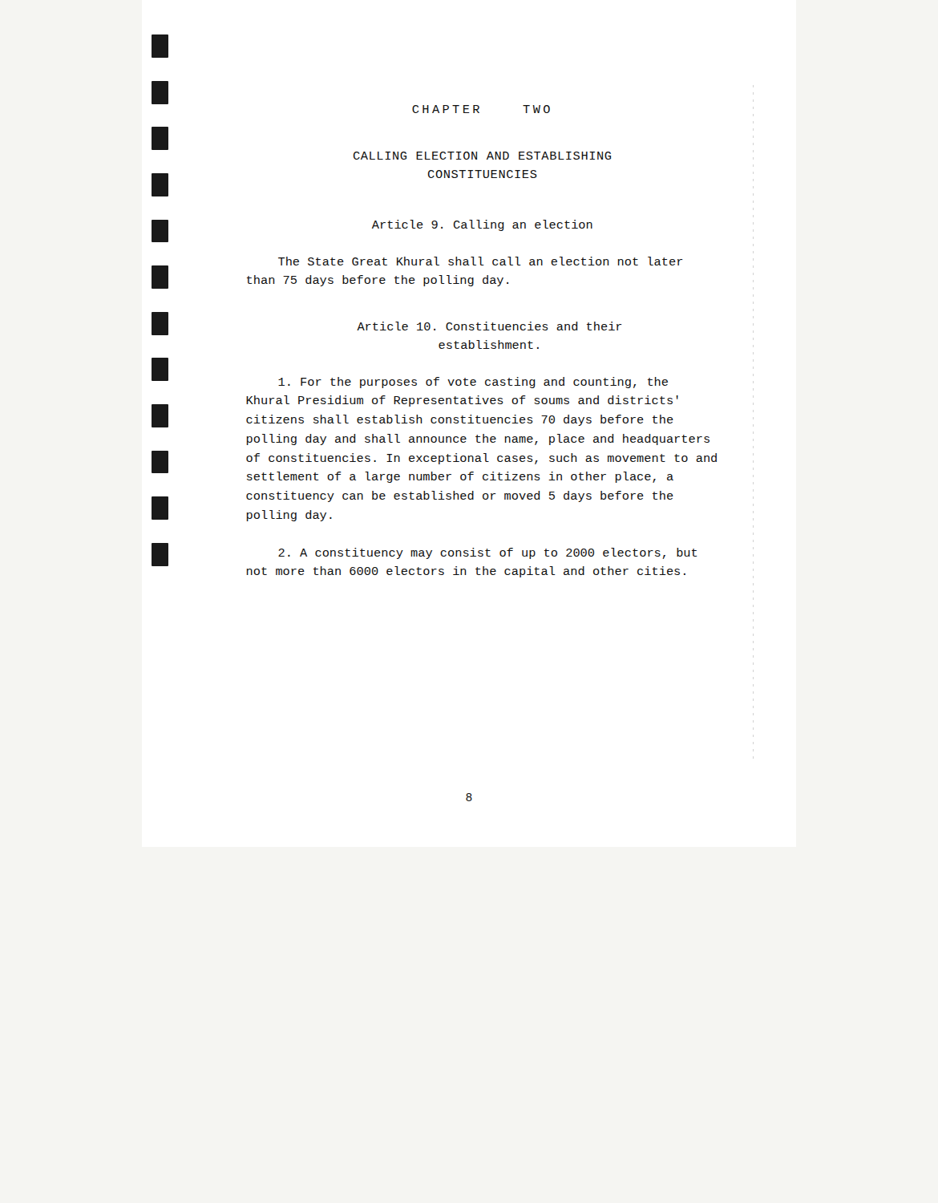CHAPTER TWO
CALLING ELECTION AND ESTABLISHING
CONSTITUENCIES
Article 9. Calling an election
The State Great Khural shall call an election not later than 75 days before the polling day.
Article 10. Constituencies and their
establishment.
1. For the purposes of vote casting and counting, the Khural Presidium of Representatives of soums and districts' citizens shall establish constituencies 70 days before the polling day and shall announce the name, place and headquarters of constituencies. In exceptional cases, such as movement to and settlement of a large number of citizens in other place, a constituency can be established or moved 5 days before the polling day.
2. A constituency may consist of up to 2000 electors, but not more than 6000 electors in the capital and other cities.
8